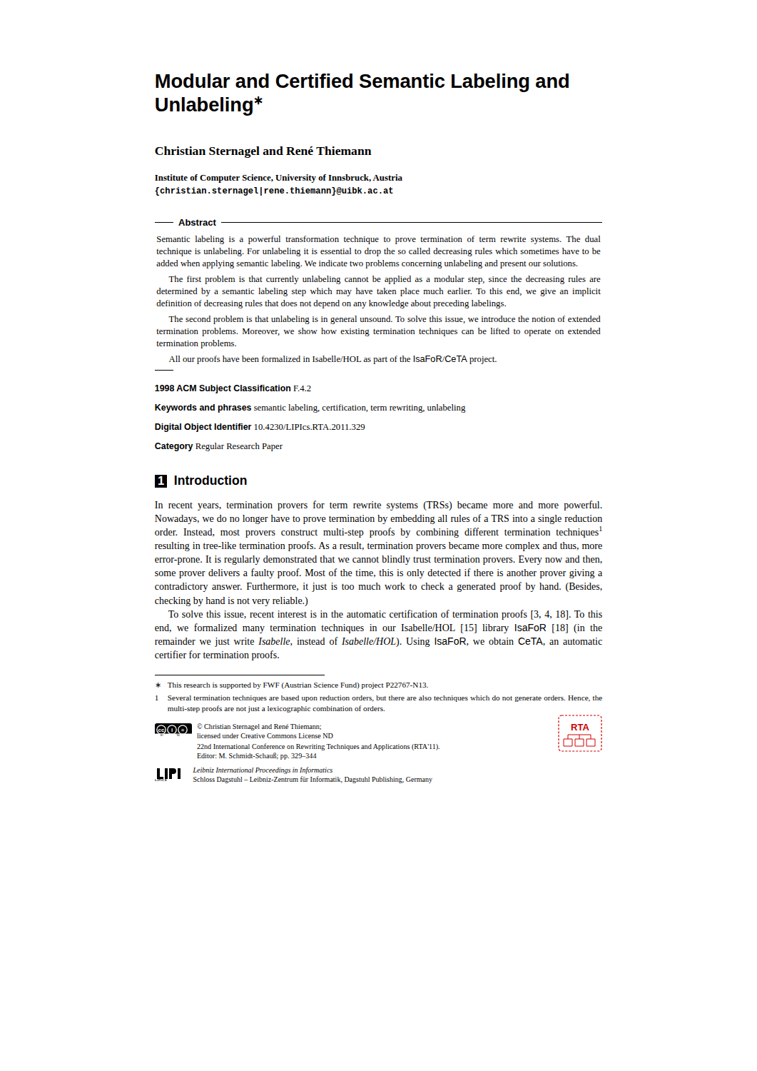Modular and Certified Semantic Labeling and
Unlabeling∗
Christian Sternagel and René Thiemann
Institute of Computer Science, University of Innsbruck, Austria
{christian.sternagel|rene.thiemann}@uibk.ac.at
Abstract
Semantic labeling is a powerful transformation technique to prove termination of term rewrite systems. The dual technique is unlabeling. For unlabeling it is essential to drop the so called decreasing rules which sometimes have to be added when applying semantic labeling. We indicate two problems concerning unlabeling and present our solutions.
The first problem is that currently unlabeling cannot be applied as a modular step, since the decreasing rules are determined by a semantic labeling step which may have taken place much earlier. To this end, we give an implicit definition of decreasing rules that does not depend on any knowledge about preceding labelings.
The second problem is that unlabeling is in general unsound. To solve this issue, we introduce the notion of extended termination problems. Moreover, we show how existing termination techniques can be lifted to operate on extended termination problems.
All our proofs have been formalized in Isabelle/HOL as part of the IsaFoR/CeTA project.
1998 ACM Subject Classification F.4.2
Keywords and phrases semantic labeling, certification, term rewriting, unlabeling
Digital Object Identifier 10.4230/LIPIcs.RTA.2011.329
Category Regular Research Paper
1 Introduction
In recent years, termination provers for term rewrite systems (TRSs) became more and more powerful. Nowadays, we do no longer have to prove termination by embedding all rules of a TRS into a single reduction order. Instead, most provers construct multi-step proofs by combining different termination techniques1 resulting in tree-like termination proofs. As a result, termination provers became more complex and thus, more error-prone. It is regularly demonstrated that we cannot blindly trust termination provers. Every now and then, some prover delivers a faulty proof. Most of the time, this is only detected if there is another prover giving a contradictory answer. Furthermore, it just is too much work to check a generated proof by hand. (Besides, checking by hand is not very reliable.)
To solve this issue, recent interest is in the automatic certification of termination proofs [3, 4, 18]. To this end, we formalized many termination techniques in our Isabelle/HOL [15] library IsaFoR [18] (in the remainder we just write Isabelle, instead of Isabelle/HOL). Using IsaFoR, we obtain CeTA, an automatic certifier for termination proofs.
∗
This research is supported by FWF (Austrian Science Fund) project P22767-N13.
1
Several termination techniques are based upon reduction orders, but there are also techniques which do not generate orders. Hence, the multi-step proofs are not just a lexicographic combination of orders.
cc i = BY ND
© Christian Sternagel and René Thiemann;
licensed under Creative Commons License ND
22nd International Conference on Rewriting Techniques and Applications (RTA'11).
Editor: M. Schmidt-Schauß; pp. 329–344
LIPICS
Leibniz International Proceedings in Informatics
Schloss Dagstuhl – Leibniz-Zentrum für Informatik, Dagstuhl Publishing, Germany
RTA